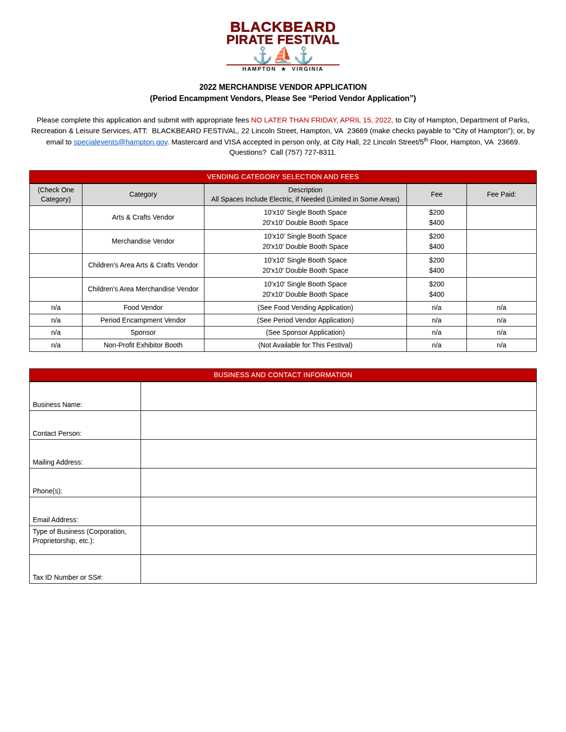BLACKBEARD
PIRATE FESTIVAL
⚓⛵⚓
HAMPTON ★ VIRGINIA
2022 MERCHANDISE VENDOR APPLICATION (Period Encampment Vendors, Please See “Period Vendor Application”)
Please complete this application and submit with appropriate fees NO LATER THAN FRIDAY, APRIL 15, 2022, to City of Hampton, Department of Parks, Recreation & Leisure Services, ATT: BLACKBEARD FESTIVAL, 22 Lincoln Street, Hampton, VA 23669 (make checks payable to "City of Hampton"); or, by email to specialevents@hampton.gov. Mastercard and VISA accepted in person only, at City Hall, 22 Lincoln Street/5th Floor, Hampton, VA 23669. Questions? Call (757) 727-8311.
VENDING CATEGORY SELECTION AND FEES
| (Check One Category) | Category | Description All Spaces Include Electric, if Needed (Limited in Some Areas) | Fee | Fee Paid: |
| --- | --- | --- | --- | --- |
| | Arts & Crafts Vendor | 10'x10' Single Booth Space 20'x10' Double Booth Space | $200 $400 | |
| | Merchandise Vendor | 10'x10' Single Booth Space 20'x10' Double Booth Space | $200 $400 | |
| | Children's Area Arts & Crafts Vendor | 10'x10' Single Booth Space 20'x10' Double Booth Space | $200 $400 | |
| | Children's Area Merchandise Vendor | 10'x10' Single Booth Space 20'x10' Double Booth Space | $200 $400 | |
| n/a | Food Vendor | (See Food Vending Application) | n/a | n/a |
| n/a | Period Encampment Vendor | (See Period Vendor Application) | n/a | n/a |
| n/a | Sponsor | (See Sponsor Application) | n/a | n/a |
| n/a | Non-Profit Exhibitor Booth | (Not Available for This Festival) | n/a | n/a |
BUSINESS AND CONTACT INFORMATION
| Business Name: | |
| Contact Person: | |
| Mailing Address: | |
| Phone(s): | |
| Email Address: | |
| Type of Business (Corporation, Proprietorship, etc.): | |
| Tax ID Number or SS#: | |